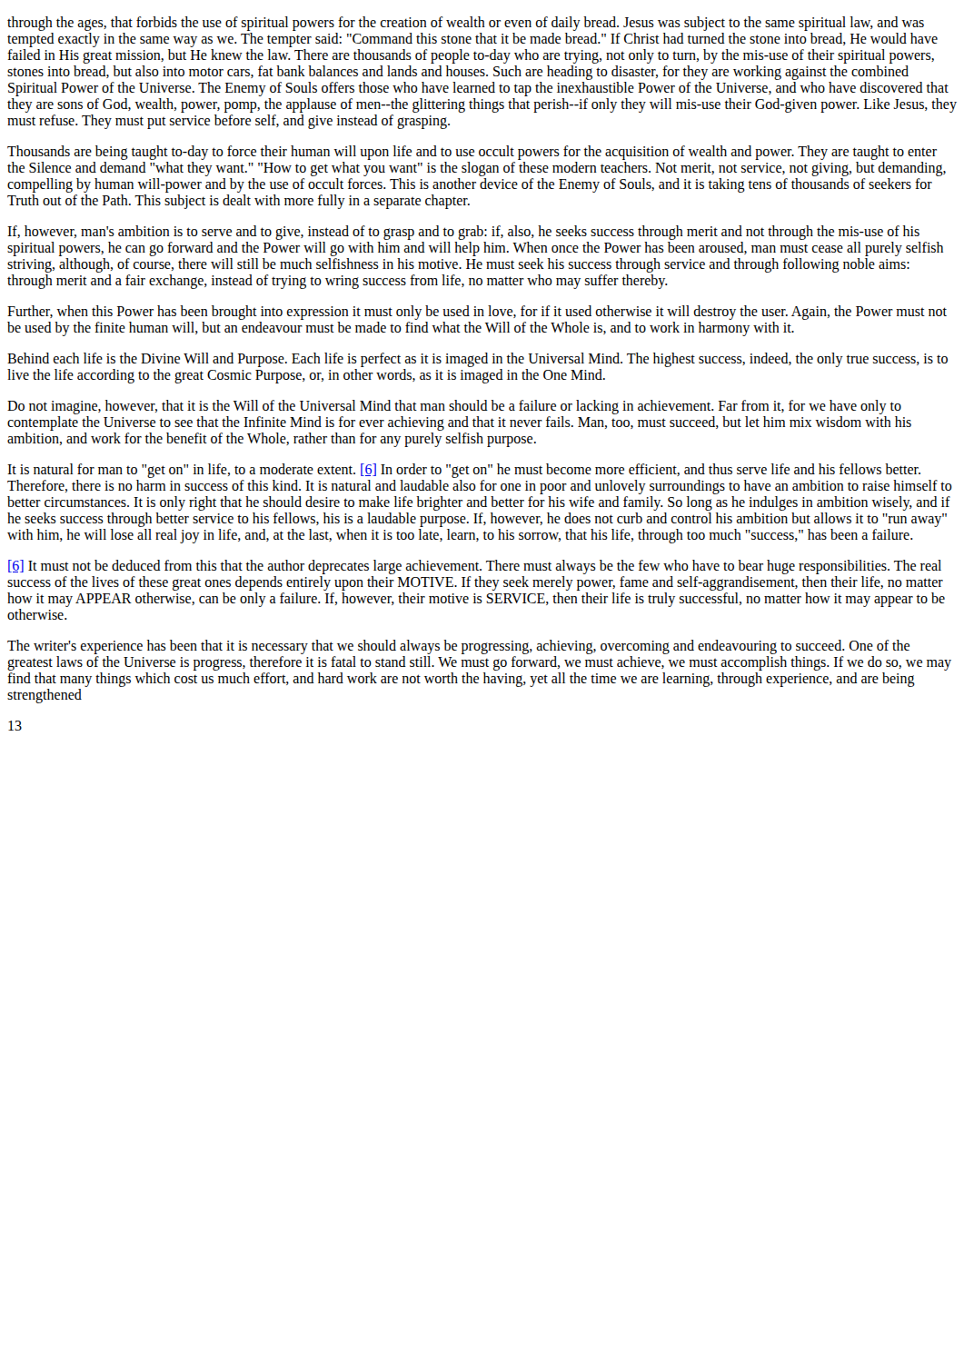through the ages, that forbids the use of spiritual powers for the creation of wealth or even of daily bread. Jesus was subject to the same spiritual law, and was tempted exactly in the same way as we. The tempter said: "Command this stone that it be made bread." If Christ had turned the stone into bread, He would have failed in His great mission, but He knew the law. There are thousands of people to-day who are trying, not only to turn, by the mis-use of their spiritual powers, stones into bread, but also into motor cars, fat bank balances and lands and houses. Such are heading to disaster, for they are working against the combined Spiritual Power of the Universe. The Enemy of Souls offers those who have learned to tap the inexhaustible Power of the Universe, and who have discovered that they are sons of God, wealth, power, pomp, the applause of men--the glittering things that perish--if only they will mis-use their God-given power. Like Jesus, they must refuse. They must put service before self, and give instead of grasping.
Thousands are being taught to-day to force their human will upon life and to use occult powers for the acquisition of wealth and power. They are taught to enter the Silence and demand "what they want." "How to get what you want" is the slogan of these modern teachers. Not merit, not service, not giving, but demanding, compelling by human will-power and by the use of occult forces. This is another device of the Enemy of Souls, and it is taking tens of thousands of seekers for Truth out of the Path. This subject is dealt with more fully in a separate chapter.
If, however, man's ambition is to serve and to give, instead of to grasp and to grab: if, also, he seeks success through merit and not through the mis-use of his spiritual powers, he can go forward and the Power will go with him and will help him. When once the Power has been aroused, man must cease all purely selfish striving, although, of course, there will still be much selfishness in his motive. He must seek his success through service and through following noble aims: through merit and a fair exchange, instead of trying to wring success from life, no matter who may suffer thereby.
Further, when this Power has been brought into expression it must only be used in love, for if it used otherwise it will destroy the user. Again, the Power must not be used by the finite human will, but an endeavour must be made to find what the Will of the Whole is, and to work in harmony with it.
Behind each life is the Divine Will and Purpose. Each life is perfect as it is imaged in the Universal Mind. The highest success, indeed, the only true success, is to live the life according to the great Cosmic Purpose, or, in other words, as it is imaged in the One Mind.
Do not imagine, however, that it is the Will of the Universal Mind that man should be a failure or lacking in achievement. Far from it, for we have only to contemplate the Universe to see that the Infinite Mind is for ever achieving and that it never fails. Man, too, must succeed, but let him mix wisdom with his ambition, and work for the benefit of the Whole, rather than for any purely selfish purpose.
It is natural for man to "get on" in life, to a moderate extent. [6] In order to "get on" he must become more efficient, and thus serve life and his fellows better. Therefore, there is no harm in success of this kind. It is natural and laudable also for one in poor and unlovely surroundings to have an ambition to raise himself to better circumstances. It is only right that he should desire to make life brighter and better for his wife and family. So long as he indulges in ambition wisely, and if he seeks success through better service to his fellows, his is a laudable purpose. If, however, he does not curb and control his ambition but allows it to "run away" with him, he will lose all real joy in life, and, at the last, when it is too late, learn, to his sorrow, that his life, through too much "success," has been a failure.
[6] It must not be deduced from this that the author deprecates large achievement. There must always be the few who have to bear huge responsibilities. The real success of the lives of these great ones depends entirely upon their MOTIVE. If they seek merely power, fame and self-aggrandisement, then their life, no matter how it may APPEAR otherwise, can be only a failure. If, however, their motive is SERVICE, then their life is truly successful, no matter how it may appear to be otherwise.
The writer's experience has been that it is necessary that we should always be progressing, achieving, overcoming and endeavouring to succeed. One of the greatest laws of the Universe is progress, therefore it is fatal to stand still. We must go forward, we must achieve, we must accomplish things. If we do so, we may find that many things which cost us much effort, and hard work are not worth the having, yet all the time we are learning, through experience, and are being strengthened
13